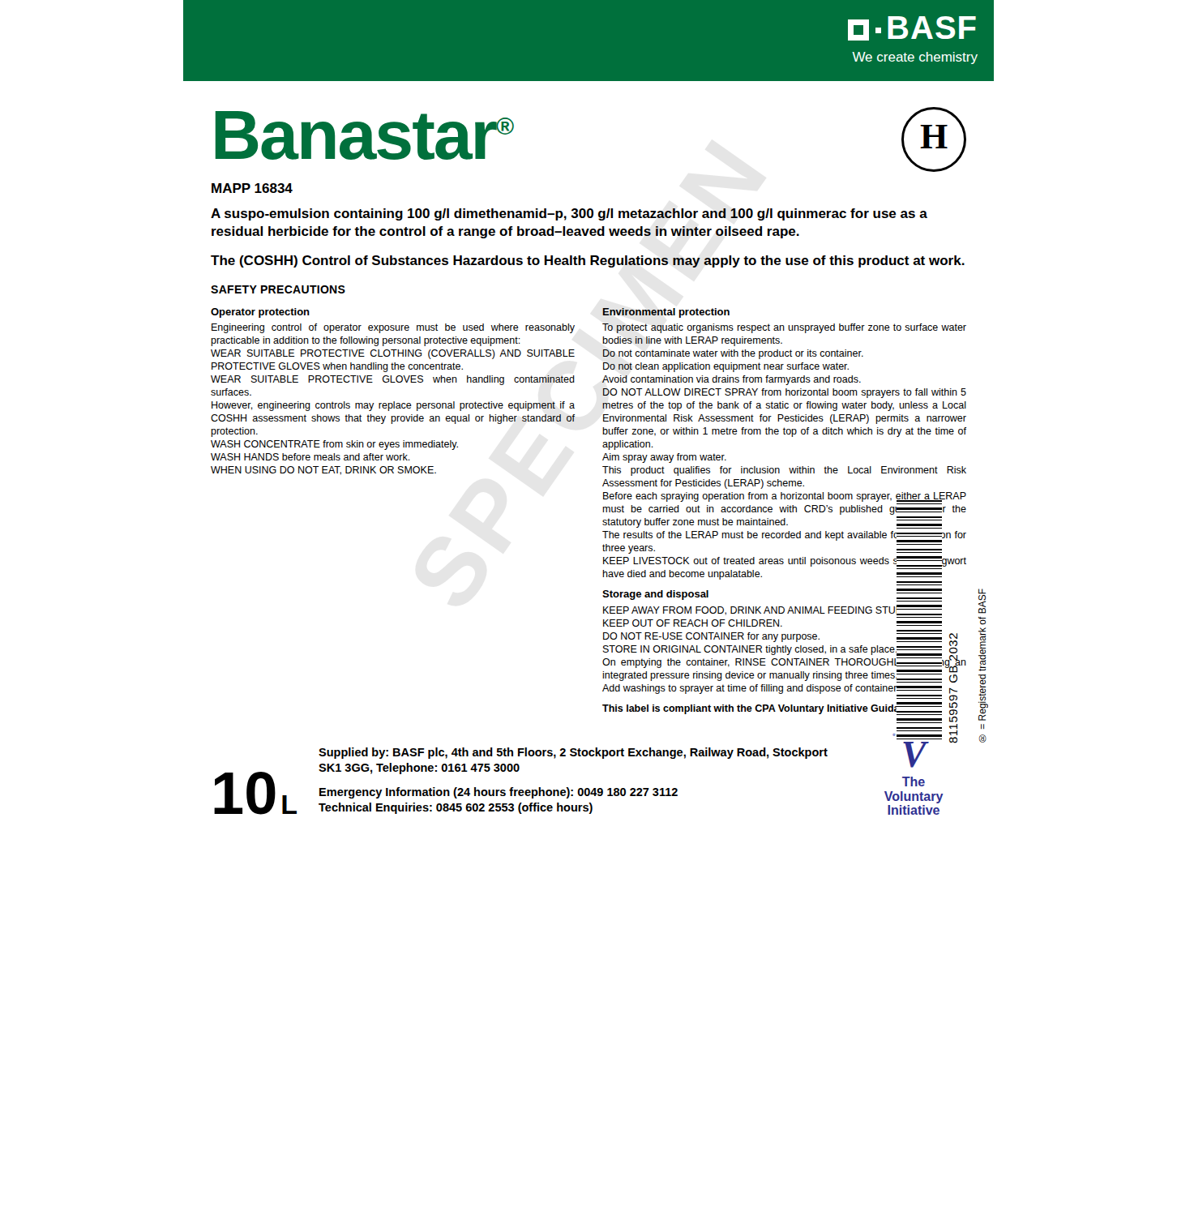BASF
We create chemistry
SPECIMEN
Banastar®
H
MAPP 16834
A suspo-emulsion containing 100 g/l dimethenamid–p, 300 g/l metazachlor and 100 g/l quinmerac for use as a residual herbicide for the control of a range of broad–leaved weeds in winter oilseed rape.
The (COSHH) Control of Substances Hazardous to Health Regulations may apply to the use of this product at work.
SAFETY PRECAUTIONS
Operator protection
Engineering control of operator exposure must be used where reasonably practicable in addition to the following personal protective equipment:
WEAR SUITABLE PROTECTIVE CLOTHING (COVERALLS) AND SUITABLE PROTECTIVE GLOVES when handling the concentrate.
WEAR SUITABLE PROTECTIVE GLOVES when handling contaminated surfaces.
However, engineering controls may replace personal protective equipment if a COSHH assessment shows that they provide an equal or higher standard of protection.
WASH CONCENTRATE from skin or eyes immediately.
WASH HANDS before meals and after work.
WHEN USING DO NOT EAT, DRINK OR SMOKE.
Environmental protection
To protect aquatic organisms respect an unsprayed buffer zone to surface water bodies in line with LERAP requirements.
Do not contaminate water with the product or its container.
Do not clean application equipment near surface water.
Avoid contamination via drains from farmyards and roads.
DO NOT ALLOW DIRECT SPRAY from horizontal boom sprayers to fall within 5 metres of the top of the bank of a static or flowing water body, unless a Local Environmental Risk Assessment for Pesticides (LERAP) permits a narrower buffer zone, or within 1 metre from the top of a ditch which is dry at the time of application.
Aim spray away from water.
This product qualifies for inclusion within the Local Environment Risk Assessment for Pesticides (LERAP) scheme.
Before each spraying operation from a horizontal boom sprayer, either a LERAP must be carried out in accordance with CRD’s published guidance or the statutory buffer zone must be maintained.
The results of the LERAP must be recorded and kept available for inspection for three years.
KEEP LIVESTOCK out of treated areas until poisonous weeds such as ragwort have died and become unpalatable.
Storage and disposal
KEEP AWAY FROM FOOD, DRINK AND ANIMAL FEEDING STUFFS.
KEEP OUT OF REACH OF CHILDREN.
DO NOT RE-USE CONTAINER for any purpose.
STORE IN ORIGINAL CONTAINER tightly closed, in a safe place.
On emptying the container, RINSE CONTAINER THOROUGHLY by using an integrated pressure rinsing device or manually rinsing three times.
Add washings to sprayer at time of filling and dispose of container safely.
This label is compliant with the CPA Voluntary Initiative Guidance
® = Registered trademark of BASF
81159597 GB 2032
10L
Supplied by: BASF plc, 4th and 5th Floors, 2 Stockport Exchange, Railway Road, Stockport SK1 3GG, Telephone: 0161 475 3000
Emergency Information (24 hours freephone): 0049 180 227 3112
Technical Enquiries: 0845 602 2553 (office hours)
• • • • •
V
The
Voluntary
Initiative